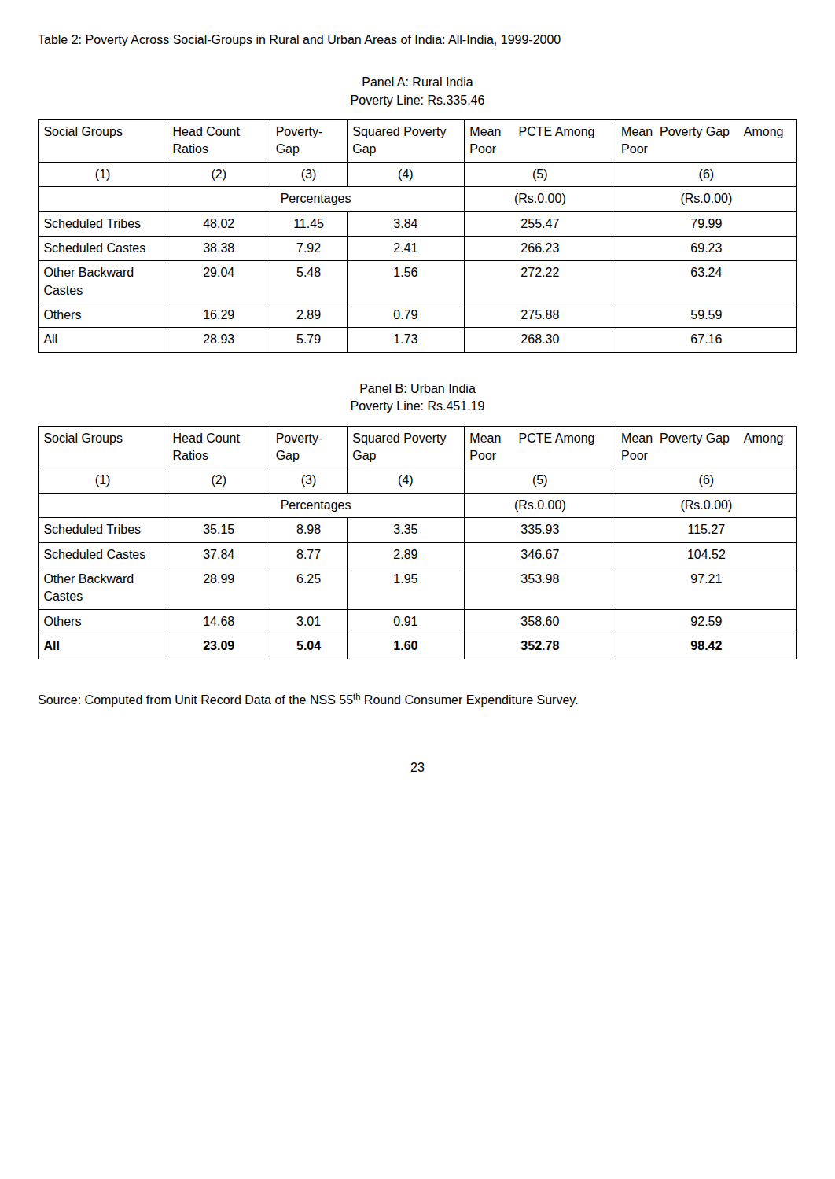Table 2: Poverty Across Social-Groups in Rural and Urban Areas of India: All-India, 1999-2000
Panel A: Rural India Poverty Line: Rs.335.46
| Social Groups | Head Count Ratios | Poverty-Gap | Squared Poverty Gap | Mean PCTE Among Poor | Mean Poverty Gap Among Poor |
| --- | --- | --- | --- | --- | --- |
| (1) | (2) | (3) | (4) | (5) | (6) |
| | Percentages | (Rs.0.00) | (Rs.0.00) |
| Scheduled Tribes | 48.02 | 11.45 | 3.84 | 255.47 | 79.99 |
| Scheduled Castes | 38.38 | 7.92 | 2.41 | 266.23 | 69.23 |
| Other Backward Castes | 29.04 | 5.48 | 1.56 | 272.22 | 63.24 |
| Others | 16.29 | 2.89 | 0.79 | 275.88 | 59.59 |
| All | 28.93 | 5.79 | 1.73 | 268.30 | 67.16 |
Panel B: Urban India Poverty Line: Rs.451.19
| Social Groups | Head Count Ratios | Poverty-Gap | Squared Poverty Gap | Mean PCTE Among Poor | Mean Poverty Gap Among Poor |
| --- | --- | --- | --- | --- | --- |
| (1) | (2) | (3) | (4) | (5) | (6) |
| | Percentages | (Rs.0.00) | (Rs.0.00) |
| Scheduled Tribes | 35.15 | 8.98 | 3.35 | 335.93 | 115.27 |
| Scheduled Castes | 37.84 | 8.77 | 2.89 | 346.67 | 104.52 |
| Other Backward Castes | 28.99 | 6.25 | 1.95 | 353.98 | 97.21 |
| Others | 14.68 | 3.01 | 0.91 | 358.60 | 92.59 |
| All | 23.09 | 5.04 | 1.60 | 352.78 | 98.42 |
Source: Computed from Unit Record Data of the NSS 55th Round Consumer Expenditure Survey.
23